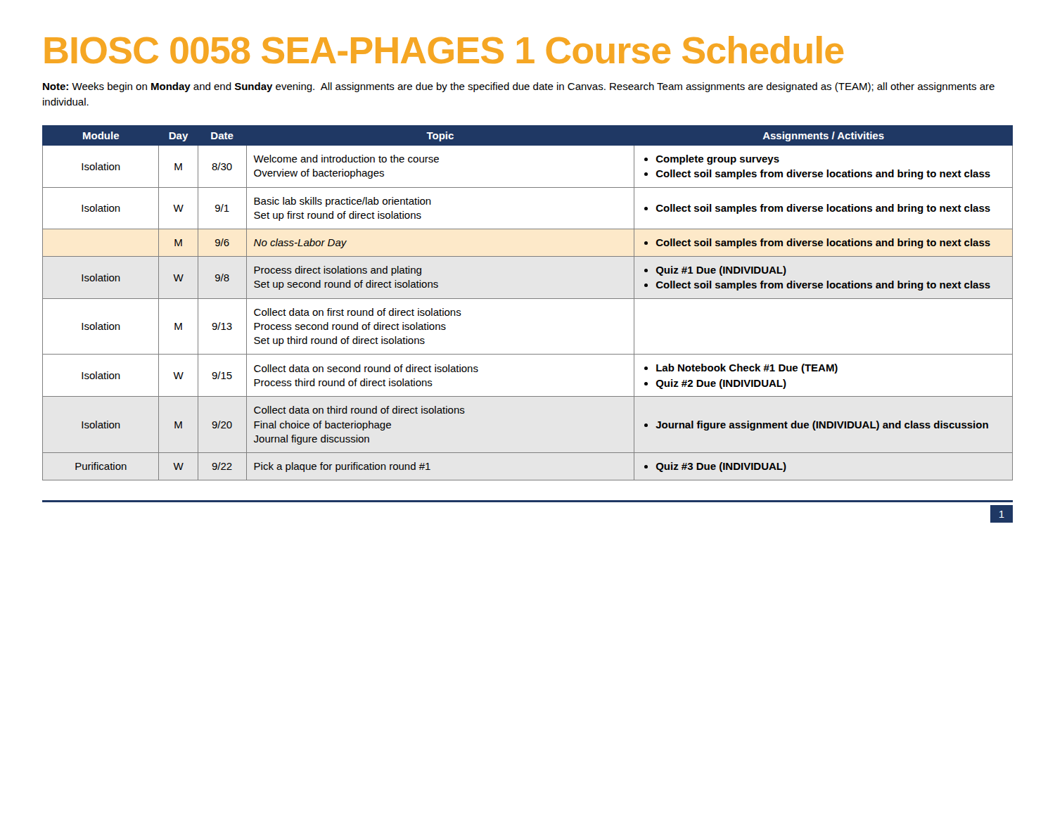BIOSC 0058 SEA-PHAGES 1 Course Schedule
Note: Weeks begin on Monday and end Sunday evening. All assignments are due by the specified due date in Canvas. Research Team assignments are designated as (TEAM); all other assignments are individual.
| Module | Day | Date | Topic | Assignments / Activities |
| --- | --- | --- | --- | --- |
| Isolation | M | 8/30 | Welcome and introduction to the course Overview of bacteriophages | Complete group surveys Collect soil samples from diverse locations and bring to next class |
| Isolation | W | 9/1 | Basic lab skills practice/lab orientation Set up first round of direct isolations | Collect soil samples from diverse locations and bring to next class |
| | M | 9/6 | No class-Labor Day | Collect soil samples from diverse locations and bring to next class |
| Isolation | W | 9/8 | Process direct isolations and plating Set up second round of direct isolations | Quiz #1 Due (INDIVIDUAL) Collect soil samples from diverse locations and bring to next class |
| Isolation | M | 9/13 | Collect data on first round of direct isolations Process second round of direct isolations Set up third round of direct isolations | |
| Isolation | W | 9/15 | Collect data on second round of direct isolations Process third round of direct isolations | Lab Notebook Check #1 Due (TEAM) Quiz #2 Due (INDIVIDUAL) |
| Isolation | M | 9/20 | Collect data on third round of direct isolations Final choice of bacteriophage Journal figure discussion | Journal figure assignment due (INDIVIDUAL) and class discussion |
| Purification | W | 9/22 | Pick a plaque for purification round #1 | Quiz #3 Due (INDIVIDUAL) |
1